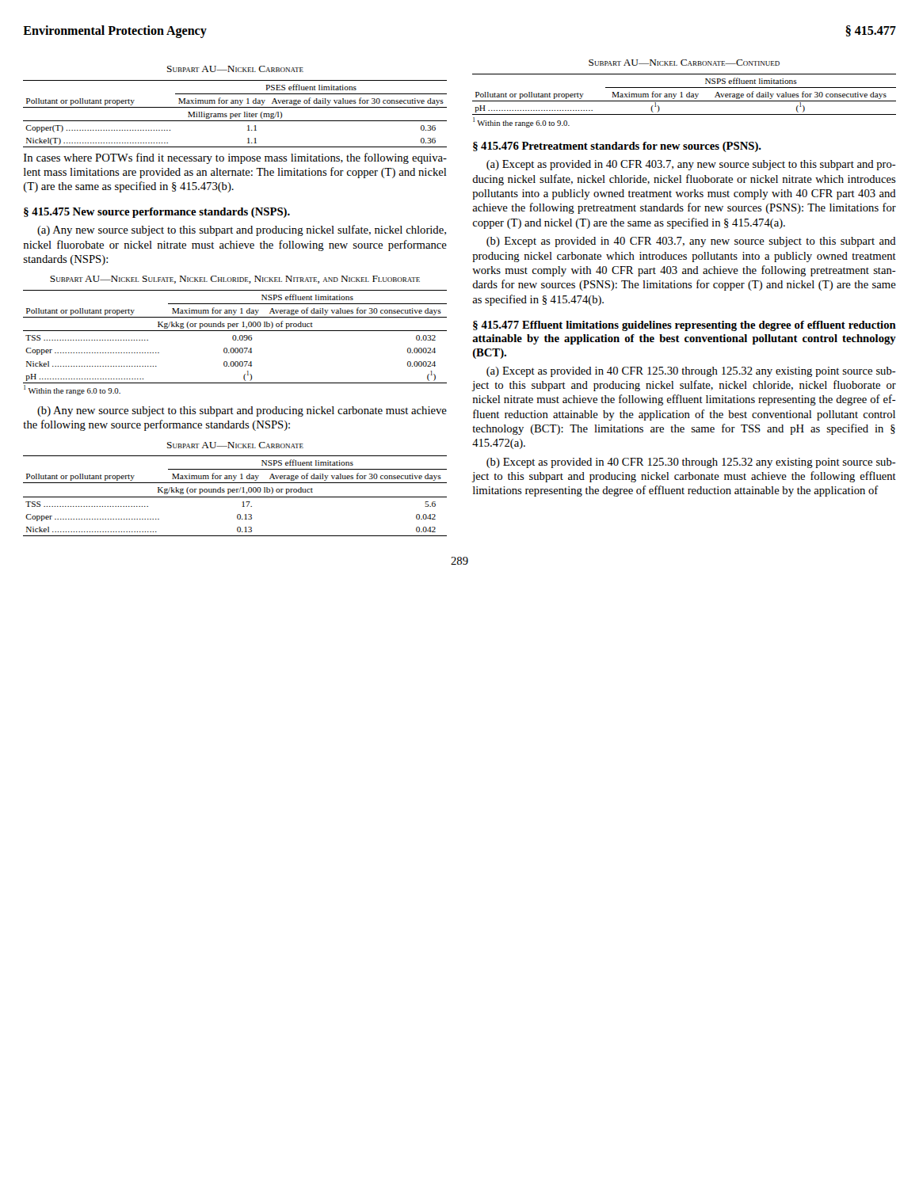Environmental Protection Agency
§ 415.477
Subpart AU—Nickel Carbonate
| Pollutant or pollutant property | PSES effluent limitations |
| --- | --- |
| Maximum for any 1 day | Average of daily values for 30 consecutive days |
| Milligrams per liter (mg/l) |
| Copper(T) | 1.1 | 0.36 |
| Nickel(T) | 1.1 | 0.36 |
In cases where POTWs find it necessary to impose mass limitations, the following equivalent mass limitations are provided as an alternate: The limitations for copper (T) and nickel (T) are the same as specified in § 415.473(b).
§ 415.475 New source performance standards (NSPS).
(a) Any new source subject to this subpart and producing nickel sulfate, nickel chloride, nickel fluorobate or nickel nitrate must achieve the following new source performance standards (NSPS):
Subpart AU—Nickel Sulfate, Nickel Chloride, Nickel Nitrate, and Nickel Fluoborate
| Pollutant or pollutant property | NSPS effluent limitations |
| --- | --- |
| Maximum for any 1 day | Average of daily values for 30 consecutive days |
| Kg/kkg (or pounds per 1,000 lb) of product |
| TSS | 0.096 | 0.032 |
| Copper | 0.00074 | 0.00024 |
| Nickel | 0.00074 | 0.00024 |
| pH | ( 1 ) | ( 1 ) |
1 Within the range 6.0 to 9.0.
(b) Any new source subject to this subpart and producing nickel carbonate must achieve the following new source performance standards (NSPS):
Subpart AU—Nickel Carbonate
| Pollutant or pollutant property | NSPS effluent limitations |
| --- | --- |
| Maximum for any 1 day | Average of daily values for 30 consecutive days |
| Kg/kkg (or pounds per/1,000 lb) or product |
| TSS | 17. | 5.6 |
| Copper | 0.13 | 0.042 |
| Nickel | 0.13 | 0.042 |
Subpart AU—Nickel Carbonate—Continued
| Pollutant or pollutant property | NSPS effluent limitations |
| --- | --- |
| Maximum for any 1 day | Average of daily values for 30 consecutive days |
| pH | ( 1 ) | ( 1 ) |
1 Within the range 6.0 to 9.0.
§ 415.476 Pretreatment standards for new sources (PSNS).
(a) Except as provided in 40 CFR 403.7, any new source subject to this subpart and producing nickel sulfate, nickel chloride, nickel fluoborate or nickel nitrate which introduces pollutants into a publicly owned treatment works must comply with 40 CFR part 403 and achieve the following pretreatment standards for new sources (PSNS): The limitations for copper (T) and nickel (T) are the same as specified in § 415.474(a).
(b) Except as provided in 40 CFR 403.7, any new source subject to this subpart and producing nickel carbonate which introduces pollutants into a publicly owned treatment works must comply with 40 CFR part 403 and achieve the following pretreatment standards for new sources (PSNS): The limitations for copper (T) and nickel (T) are the same as specified in § 415.474(b).
§ 415.477 Effluent limitations guidelines representing the degree of effluent reduction attainable by the application of the best conventional pollutant control technology (BCT).
(a) Except as provided in 40 CFR 125.30 through 125.32 any existing point source subject to this subpart and producing nickel sulfate, nickel chloride, nickel fluoborate or nickel nitrate must achieve the following effluent limitations representing the degree of effluent reduction attainable by the application of the best conventional pollutant control technology (BCT): The limitations are the same for TSS and pH as specified in § 415.472(a).
(b) Except as provided in 40 CFR 125.30 through 125.32 any existing point source subject to this subpart and producing nickel carbonate must achieve the following effluent limitations representing the degree of effluent reduction attainable by the application of
289